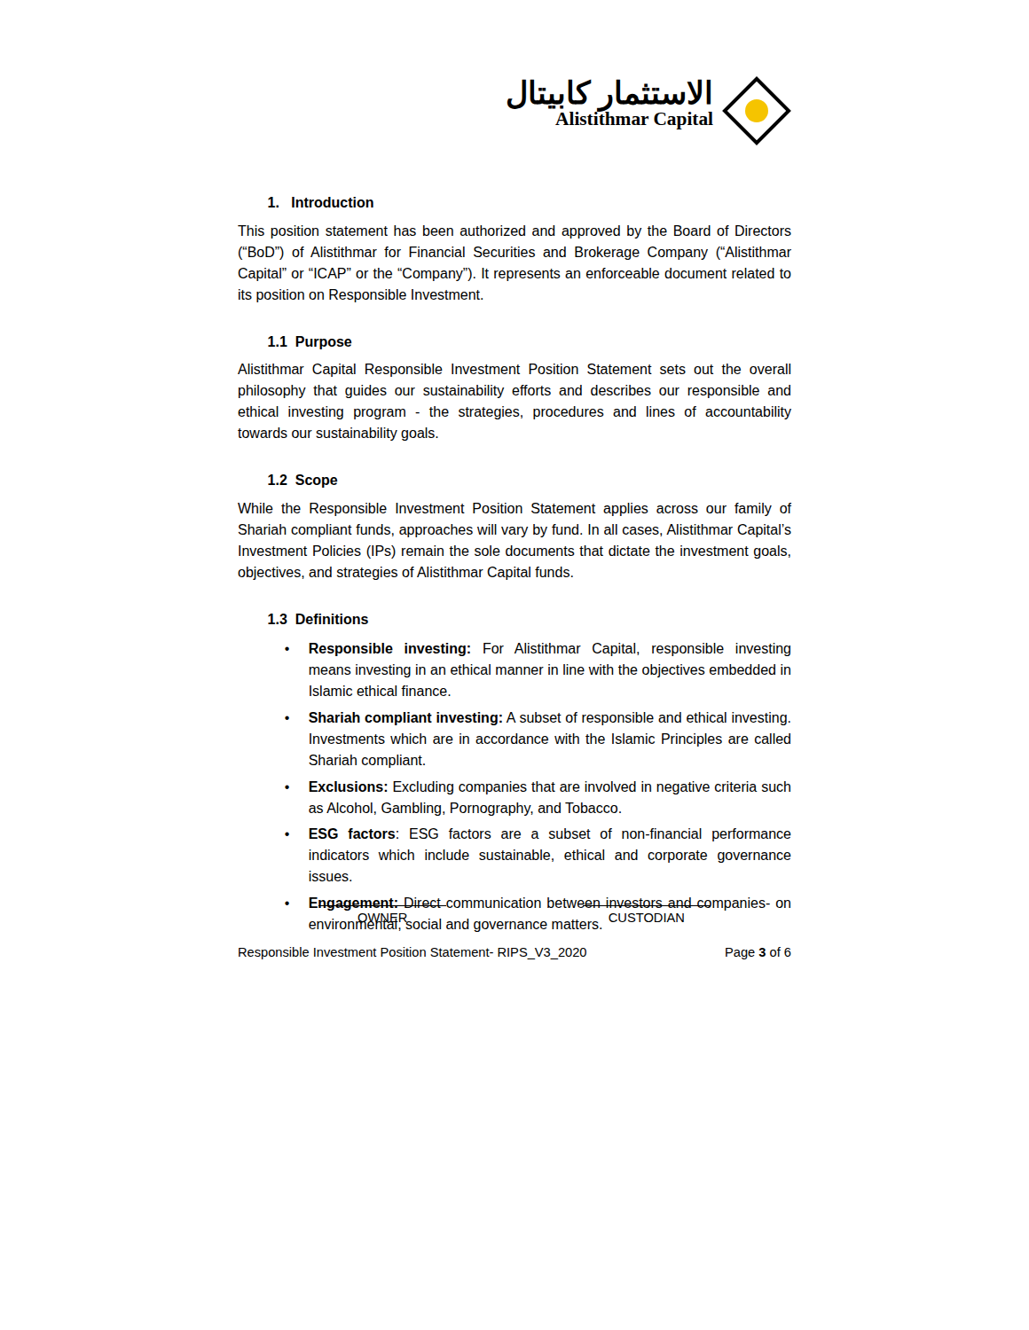الاستثمار كابيتال Alistithmar Capital
1. Introduction
This position statement has been authorized and approved by the Board of Directors (“BoD”) of Alistithmar for Financial Securities and Brokerage Company (“Alistithmar Capital” or “ICAP” or the “Company”). It represents an enforceable document related to its position on Responsible Investment.
1.1 Purpose
Alistithmar Capital Responsible Investment Position Statement sets out the overall philosophy that guides our sustainability efforts and describes our responsible and ethical investing program - the strategies, procedures and lines of accountability towards our sustainability goals.
1.2 Scope
While the Responsible Investment Position Statement applies across our family of Shariah compliant funds, approaches will vary by fund. In all cases, Alistithmar Capital’s Investment Policies (IPs) remain the sole documents that dictate the investment goals, objectives, and strategies of Alistithmar Capital funds.
1.3 Definitions
Responsible investing: For Alistithmar Capital, responsible investing means investing in an ethical manner in line with the objectives embedded in Islamic ethical finance.
Shariah compliant investing: A subset of responsible and ethical investing. Investments which are in accordance with the Islamic Principles are called Shariah compliant.
Exclusions: Excluding companies that are involved in negative criteria such as Alcohol, Gambling, Pornography, and Tobacco.
ESG factors: ESG factors are a subset of non-financial performance indicators which include sustainable, ethical and corporate governance issues.
Engagement: Direct communication between investors and companies- on environmental, social and governance matters.
OWNER
CUSTODIAN
Responsible Investment Position Statement- RIPS_V3_2020 Page 3 of 6